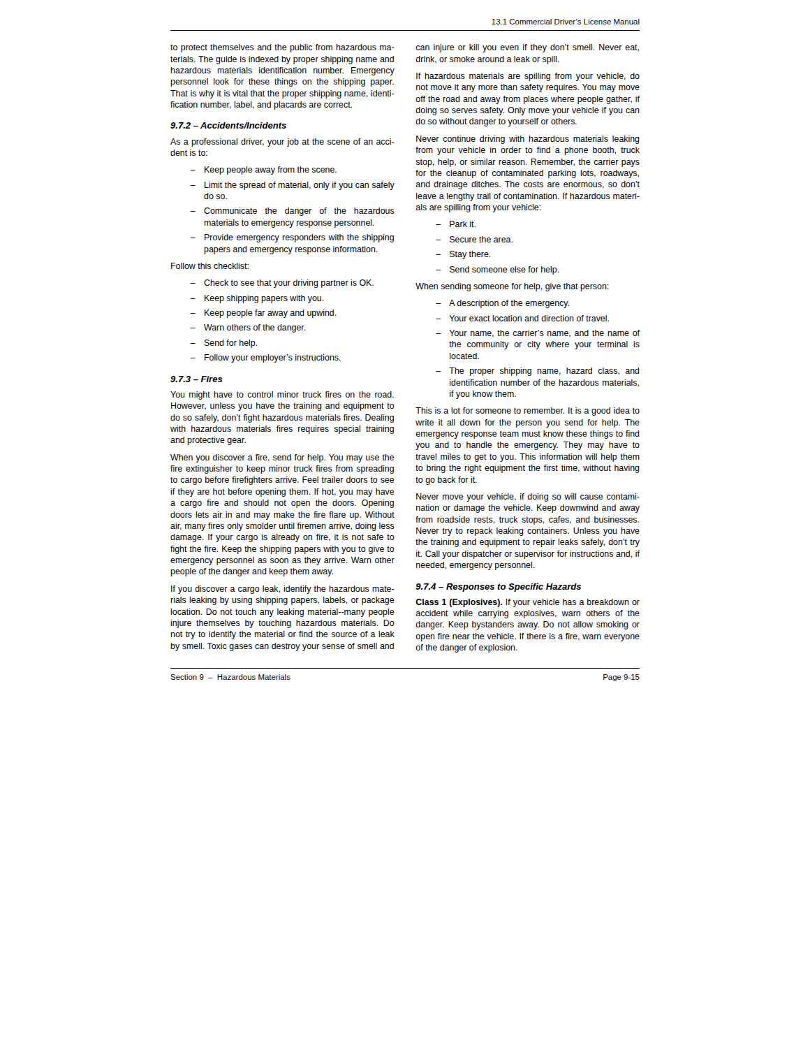13.1 Commercial Driver’s License Manual
to protect themselves and the public from hazardous materials. The guide is indexed by proper shipping name and hazardous materials identification number. Emergency personnel look for these things on the shipping paper. That is why it is vital that the proper shipping name, identification number, label, and placards are correct.
9.7.2 – Accidents/Incidents
As a professional driver, your job at the scene of an accident is to:
Keep people away from the scene.
Limit the spread of material, only if you can safely do so.
Communicate the danger of the hazardous materials to emergency response personnel.
Provide emergency responders with the shipping papers and emergency response information.
Follow this checklist:
Check to see that your driving partner is OK.
Keep shipping papers with you.
Keep people far away and upwind.
Warn others of the danger.
Send for help.
Follow your employer’s instructions.
9.7.3 – Fires
You might have to control minor truck fires on the road. However, unless you have the training and equipment to do so safely, don’t fight hazardous materials fires. Dealing with hazardous materials fires requires special training and protective gear.
When you discover a fire, send for help. You may use the fire extinguisher to keep minor truck fires from spreading to cargo before firefighters arrive. Feel trailer doors to see if they are hot before opening them. If hot, you may have a cargo fire and should not open the doors. Opening doors lets air in and may make the fire flare up. Without air, many fires only smolder until firemen arrive, doing less damage. If your cargo is already on fire, it is not safe to fight the fire. Keep the shipping papers with you to give to emergency personnel as soon as they arrive. Warn other people of the danger and keep them away.
If you discover a cargo leak, identify the hazardous materials leaking by using shipping papers, labels, or package location. Do not touch any leaking material--many people injure themselves by touching hazardous materials. Do not try to identify the material or find the source of a leak by smell. Toxic gases can destroy your sense of smell and can injure or kill you even if they don’t smell. Never eat, drink, or smoke around a leak or spill.
If hazardous materials are spilling from your vehicle, do not move it any more than safety requires. You may move off the road and away from places where people gather, if doing so serves safety. Only move your vehicle if you can do so without danger to yourself or others.
Never continue driving with hazardous materials leaking from your vehicle in order to find a phone booth, truck stop, help, or similar reason. Remember, the carrier pays for the cleanup of contaminated parking lots, roadways, and drainage ditches. The costs are enormous, so don’t leave a lengthy trail of contamination. If hazardous materials are spilling from your vehicle:
Park it.
Secure the area.
Stay there.
Send someone else for help.
When sending someone for help, give that person:
A description of the emergency.
Your exact location and direction of travel.
Your name, the carrier’s name, and the name of the community or city where your terminal is located.
The proper shipping name, hazard class, and identification number of the hazardous materials, if you know them.
This is a lot for someone to remember. It is a good idea to write it all down for the person you send for help. The emergency response team must know these things to find you and to handle the emergency. They may have to travel miles to get to you. This information will help them to bring the right equipment the first time, without having to go back for it.
Never move your vehicle, if doing so will cause contamination or damage the vehicle. Keep downwind and away from roadside rests, truck stops, cafes, and businesses. Never try to repack leaking containers. Unless you have the training and equipment to repair leaks safely, don’t try it. Call your dispatcher or supervisor for instructions and, if needed, emergency personnel.
9.7.4 – Responses to Specific Hazards
Class 1 (Explosives). If your vehicle has a breakdown or accident while carrying explosives, warn others of the danger. Keep bystanders away. Do not allow smoking or open fire near the vehicle. If there is a fire, warn everyone of the danger of explosion.
Section 9 – Hazardous Materials Page 9-15